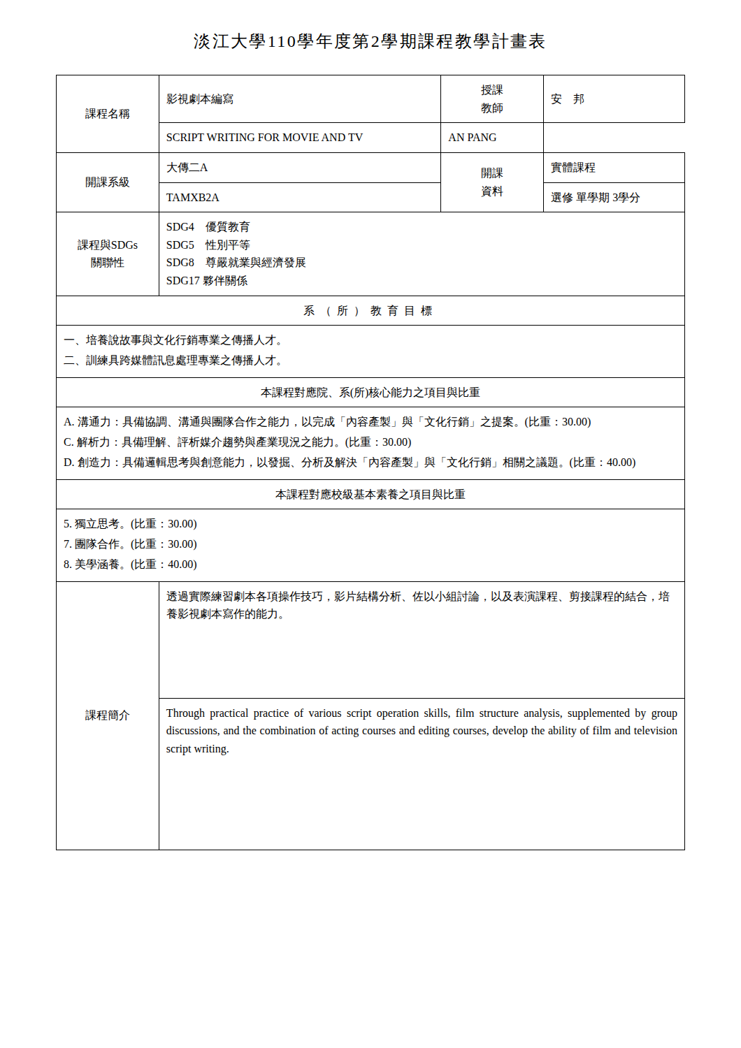淡江大學110學年度第2學期課程教學計畫表
| 課程名稱 | 影視劇本編寫 | 授課 教師 | 安 邦 |
| SCRIPT WRITING FOR MOVIE AND TV | AN PANG |
| 開課系級 | 大傳二A | 開課 資料 | 實體課程 |
| TAMXB2A | 選修 單學期 3學分 |
| 課程與SDGs 關聯性 | SDG4 優質教育 SDG5 性別平等 SDG8 尊嚴就業與經濟發展 SDG17 夥伴關係 |
| 系（所）教育目標 |
| 一、培養說故事與文化行銷專業之傳播人才。 二、訓練具跨媒體訊息處理專業之傳播人才。 |
| 本課程對應院、系(所)核心能力之項目與比重 |
| A. 溝通力：具備協調、溝通與團隊合作之能力，以完成「內容產製」與「文化行銷」之提案。(比重：30.00) C. 解析力：具備理解、評析媒介趨勢與產業現況之能力。(比重：30.00) D. 創造力：具備邏輯思考與創意能力，以發掘、分析及解決「內容產製」與「文化行銷」相關之議題。(比重：40.00) |
| 本課程對應校級基本素養之項目與比重 |
| 5. 獨立思考。(比重：30.00) 7. 團隊合作。(比重：30.00) 8. 美學涵養。(比重：40.00) |
| 課程簡介 | 透過實際練習劇本各項操作技巧，影片結構分析、佐以小組討論，以及表演課程、剪接課程的結合，培養影視劇本寫作的能力。 |
| Through practical practice of various script operation skills, film structure analysis, supplemented by group discussions, and the combination of acting courses and editing courses, develop the ability of film and television script writing. |